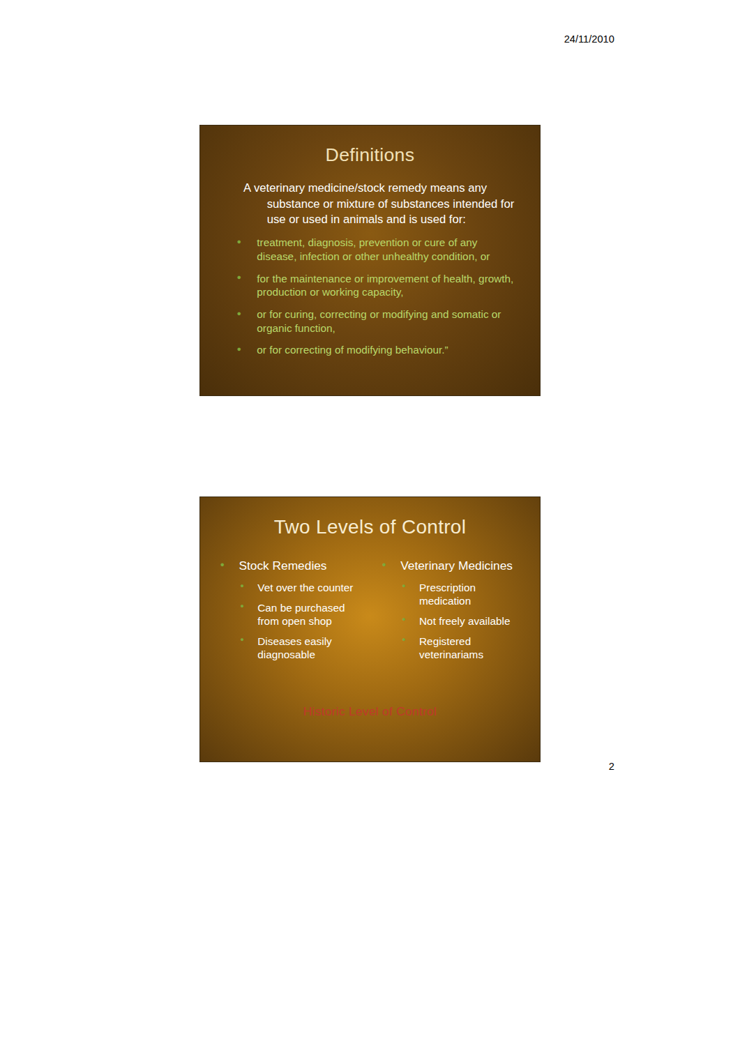24/11/2010
Definitions
A veterinary medicine/stock remedy means any substance or mixture of substances intended for use or used in animals and is used for:
treatment, diagnosis, prevention or cure of any disease, infection or other unhealthy condition, or
for the maintenance or improvement of health, growth, production or working capacity,
or for curing, correcting or modifying and somatic or organic function,
or for correcting of modifying behaviour.”
Two Levels of Control
Stock Remedies
Vet over the counter
Can be purchased from open shop
Diseases easily diagnosable
Veterinary Medicines
Prescription medication
Not freely available
Registered veterinariams
Historic Level of Control
2